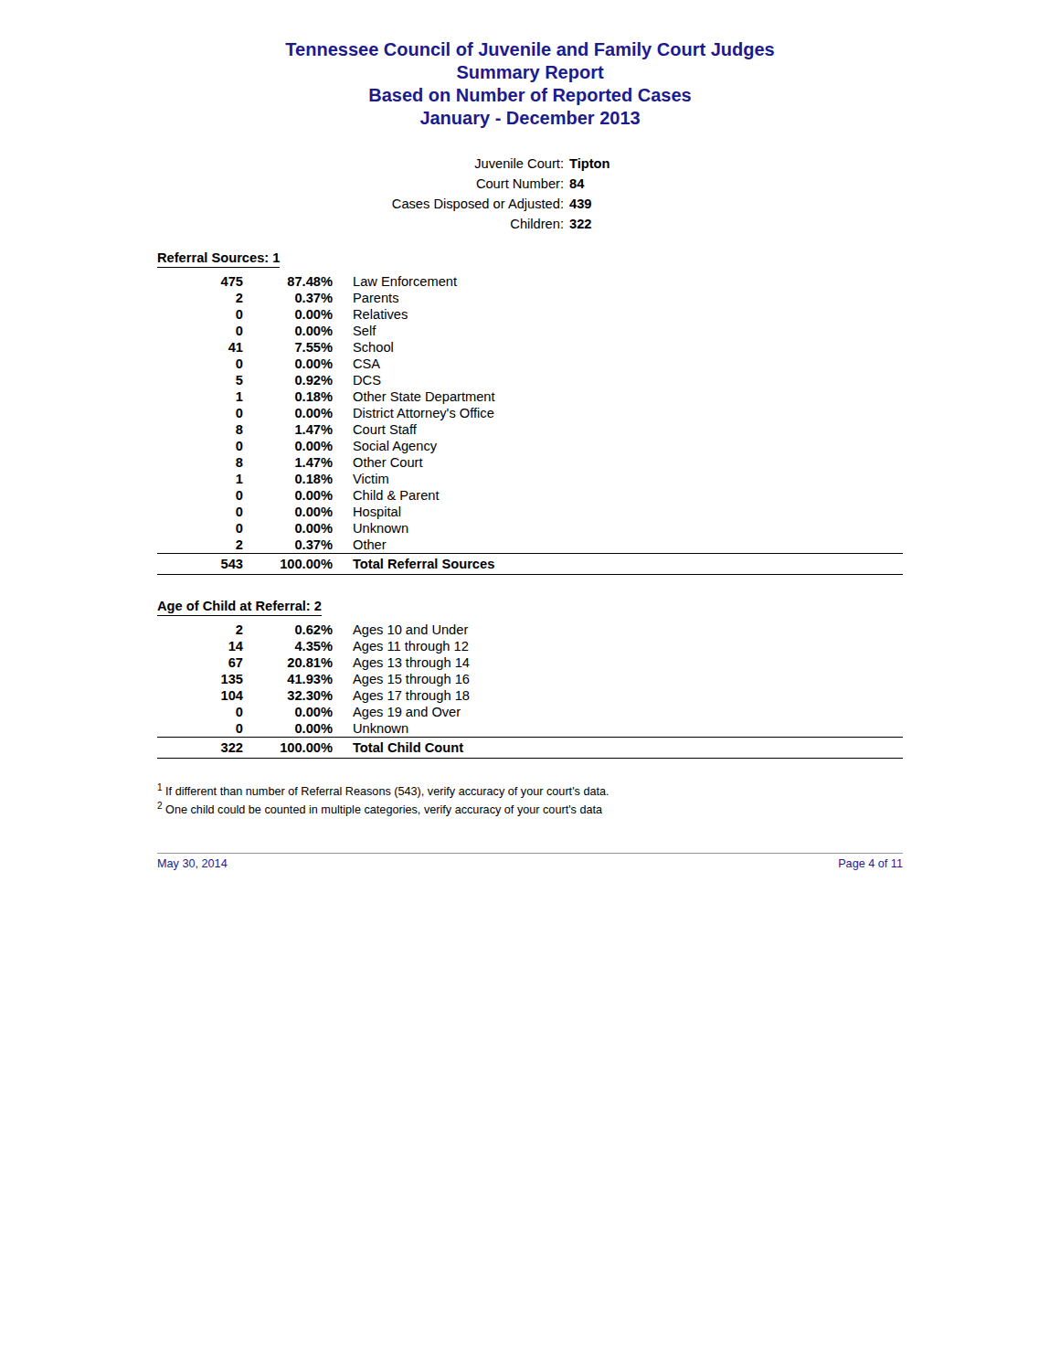Tennessee Council of Juvenile and Family Court Judges
Summary Report
Based on Number of Reported Cases
January - December 2013
Juvenile Court:
Tipton
Court Number:
84
Cases Disposed or Adjusted:
439
Children:
322
Referral Sources: 1
| 475 | 87.48% | Law Enforcement |
| 2 | 0.37% | Parents |
| 0 | 0.00% | Relatives |
| 0 | 0.00% | Self |
| 41 | 7.55% | School |
| 0 | 0.00% | CSA |
| 5 | 0.92% | DCS |
| 1 | 0.18% | Other State Department |
| 0 | 0.00% | District Attorney's Office |
| 8 | 1.47% | Court Staff |
| 0 | 0.00% | Social Agency |
| 8 | 1.47% | Other Court |
| 1 | 0.18% | Victim |
| 0 | 0.00% | Child & Parent |
| 0 | 0.00% | Hospital |
| 0 | 0.00% | Unknown |
| 2 | 0.37% | Other |
| 543 | 100.00% | Total Referral Sources |
Age of Child at Referral: 2
| 2 | 0.62% | Ages 10 and Under |
| 14 | 4.35% | Ages 11 through 12 |
| 67 | 20.81% | Ages 13 through 14 |
| 135 | 41.93% | Ages 15 through 16 |
| 104 | 32.30% | Ages 17 through 18 |
| 0 | 0.00% | Ages 19 and Over |
| 0 | 0.00% | Unknown |
| 322 | 100.00% | Total Child Count |
1 If different than number of Referral Reasons (543), verify accuracy of your court's data.
2 One child could be counted in multiple categories, verify accuracy of your court's data
May 30, 2014
Page 4 of 11